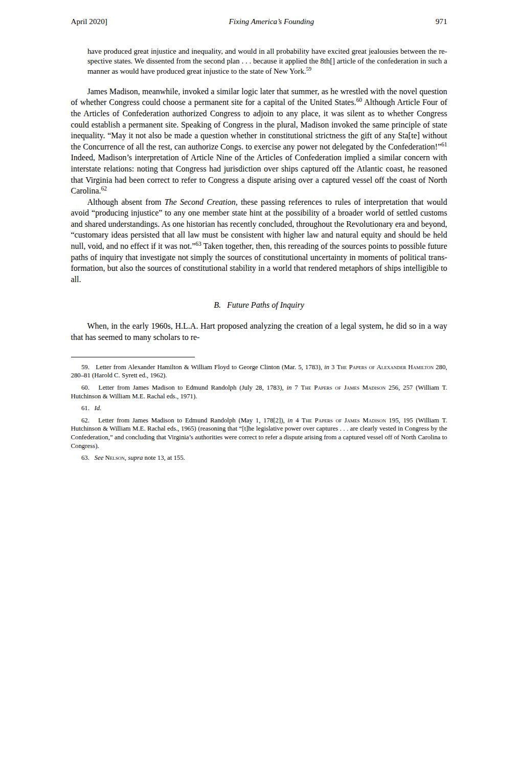April 2020] Fixing America’s Founding 971
have produced great injustice and inequality, and would in all probability have excited great jealousies between the respective states. We dissented from the second plan . . . because it applied the 8th[] article of the confederation in such a manner as would have produced great injustice to the state of New York.59
James Madison, meanwhile, invoked a similar logic later that summer, as he wrestled with the novel question of whether Congress could choose a permanent site for a capital of the United States.60 Although Article Four of the Articles of Confederation authorized Congress to adjoin to any place, it was silent as to whether Congress could establish a permanent site. Speaking of Congress in the plural, Madison invoked the same principle of state inequality. “May it not also be made a question whether in constitutional strictness the gift of any Sta[te] without the Concurrence of all the rest, can authorize Congs. to exercise any power not delegated by the Confederation!”61 Indeed, Madison’s interpretation of Article Nine of the Articles of Confederation implied a similar concern with interstate relations: noting that Congress had jurisdiction over ships captured off the Atlantic coast, he reasoned that Virginia had been correct to refer to Congress a dispute arising over a captured vessel off the coast of North Carolina.62
Although absent from The Second Creation, these passing references to rules of interpretation that would avoid “producing injustice” to any one member state hint at the possibility of a broader world of settled customs and shared understandings. As one historian has recently concluded, throughout the Revolutionary era and beyond, “customary ideas persisted that all law must be consistent with higher law and natural equity and should be held null, void, and no effect if it was not.”63 Taken together, then, this rereading of the sources points to possible future paths of inquiry that investigate not simply the sources of constitutional uncertainty in moments of political transformation, but also the sources of constitutional stability in a world that rendered metaphors of ships intelligible to all.
B. Future Paths of Inquiry
When, in the early 1960s, H.L.A. Hart proposed analyzing the creation of a legal system, he did so in a way that has seemed to many scholars to re-
59. Letter from Alexander Hamilton & William Floyd to George Clinton (Mar. 5, 1783), in 3 The Papers of Alexander Hamilton 280, 280–81 (Harold C. Syrett ed., 1962).
60. Letter from James Madison to Edmund Randolph (July 28, 1783), in 7 The Papers of James Madison 256, 257 (William T. Hutchinson & William M.E. Rachal eds., 1971).
61. Id.
62. Letter from James Madison to Edmund Randolph (May 1, 178[2]), in 4 The Papers of James Madison 195, 195 (William T. Hutchinson & William M.E. Rachal eds., 1965) (reasoning that “[t]he legislative power over captures . . . are clearly vested in Congress by the Confederation,” and concluding that Virginia’s authorities were correct to refer a dispute arising from a captured vessel off of North Carolina to Congress).
63. See Nelson, supra note 13, at 155.